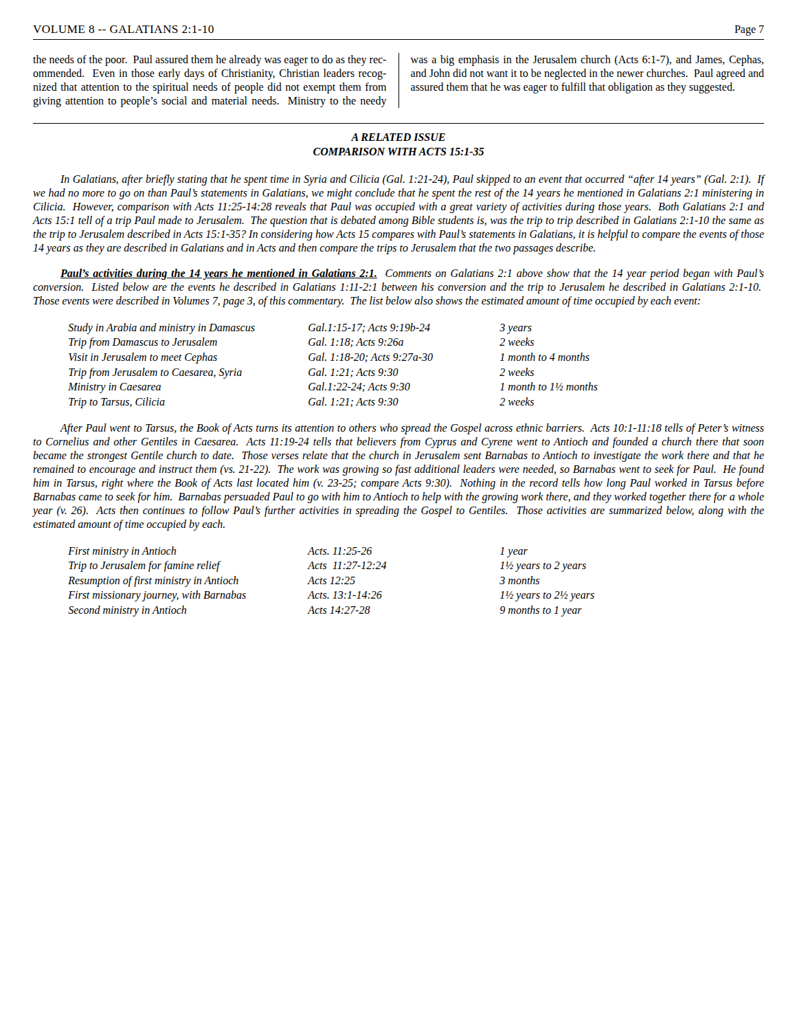VOLUME 8 -- GALATIANS 2:1-10 Page 7
the needs of the poor. Paul assured them he already was eager to do as they recommended. Even in those early days of Christianity, Christian leaders recognized that attention to the spiritual needs of people did not exempt them from giving attention to people’s social and material needs. Ministry to the needy was a big emphasis in the Jerusalem church (Acts 6:1-7), and James, Cephas, and John did not want it to be neglected in the newer churches. Paul agreed and assured them that he was eager to fulfill that obligation as they suggested.
A RELATED ISSUE
COMPARISON WITH ACTS 15:1-35
In Galatians, after briefly stating that he spent time in Syria and Cilicia (Gal. 1:21-24), Paul skipped to an event that occurred “after 14 years” (Gal. 2:1). If we had no more to go on than Paul’s statements in Galatians, we might conclude that he spent the rest of the 14 years he mentioned in Galatians 2:1 ministering in Cilicia. However, comparison with Acts 11:25-14:28 reveals that Paul was occupied with a great variety of activities during those years. Both Galatians 2:1 and Acts 15:1 tell of a trip Paul made to Jerusalem. The question that is debated among Bible students is, was the trip to trip described in Galatians 2:1-10 the same as the trip to Jerusalem described in Acts 15:1-35? In considering how Acts 15 compares with Paul’s statements in Galatians, it is helpful to compare the events of those 14 years as they are described in Galatians and in Acts and then compare the trips to Jerusalem that the two passages describe.
Paul’s activities during the 14 years he mentioned in Galatians 2:1. Comments on Galatians 2:1 above show that the 14 year period began with Paul’s conversion. Listed below are the events he described in Galatians 1:11-2:1 between his conversion and the trip to Jerusalem he described in Galatians 2:1-10. Those events were described in Volumes 7, page 3, of this commentary. The list below also shows the estimated amount of time occupied by each event:
| Study in Arabia and ministry in Damascus | Gal.1:15-17; Acts 9:19b-24 | 3 years |
| Trip from Damascus to Jerusalem | Gal. 1:18; Acts 9:26a | 2 weeks |
| Visit in Jerusalem to meet Cephas | Gal. 1:18-20; Acts 9:27a-30 | 1 month to 4 months |
| Trip from Jerusalem to Caesarea, Syria | Gal. 1:21; Acts 9:30 | 2 weeks |
| Ministry in Caesarea | Gal.1:22-24; Acts 9:30 | 1 month to 1½ months |
| Trip to Tarsus, Cilicia | Gal. 1:21; Acts 9:30 | 2 weeks |
After Paul went to Tarsus, the Book of Acts turns its attention to others who spread the Gospel across ethnic barriers. Acts 10:1-11:18 tells of Peter’s witness to Cornelius and other Gentiles in Caesarea. Acts 11:19-24 tells that believers from Cyprus and Cyrene went to Antioch and founded a church there that soon became the strongest Gentile church to date. Those verses relate that the church in Jerusalem sent Barnabas to Antioch to investigate the work there and that he remained to encourage and instruct them (vs. 21-22). The work was growing so fast additional leaders were needed, so Barnabas went to seek for Paul. He found him in Tarsus, right where the Book of Acts last located him (v. 23-25; compare Acts 9:30). Nothing in the record tells how long Paul worked in Tarsus before Barnabas came to seek for him. Barnabas persuaded Paul to go with him to Antioch to help with the growing work there, and they worked together there for a whole year (v. 26). Acts then continues to follow Paul’s further activities in spreading the Gospel to Gentiles. Those activities are summarized below, along with the estimated amount of time occupied by each.
| First ministry in Antioch | Acts. 11:25-26 | 1 year |
| Trip to Jerusalem for famine relief | Acts 11:27-12:24 | 1½ years to 2 years |
| Resumption of first ministry in Antioch | Acts 12:25 | 3 months |
| First missionary journey, with Barnabas | Acts. 13:1-14:26 | 1½ years to 2½ years |
| Second ministry in Antioch | Acts 14:27-28 | 9 months to 1 year |